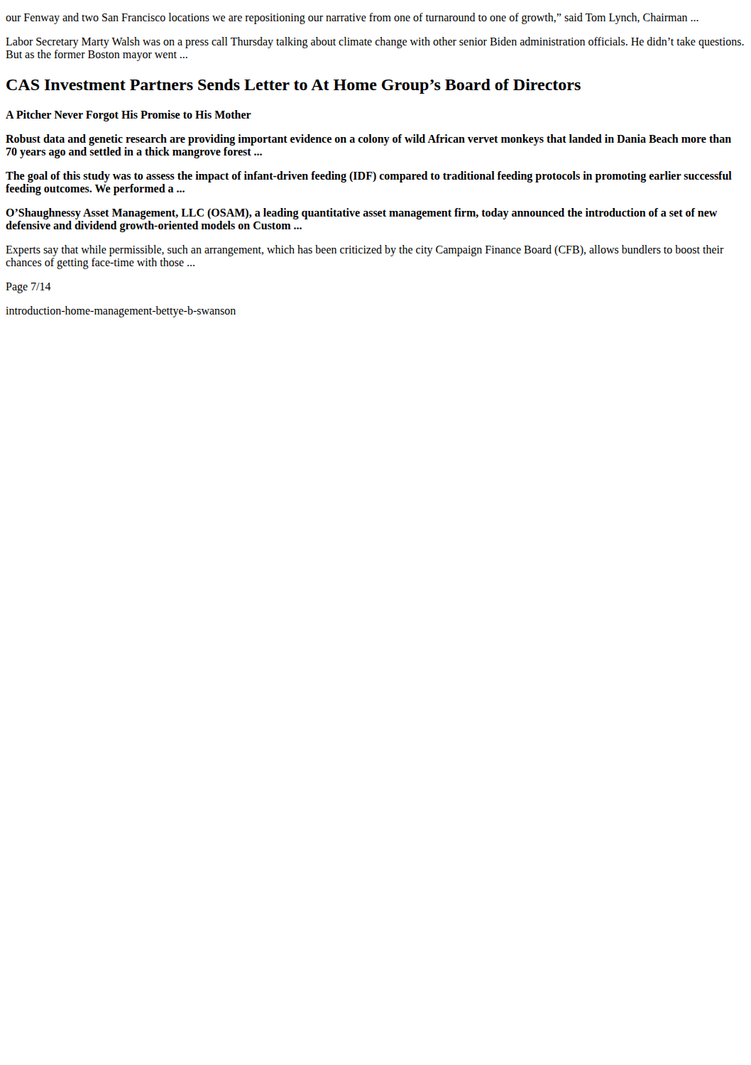our Fenway and two San Francisco locations we are repositioning our narrative from one of turnaround to one of growth,” said Tom Lynch, Chairman ...
Labor Secretary Marty Walsh was on a press call Thursday talking about climate change with other senior Biden administration officials. He didn’t take questions. But as the former Boston mayor went ...
CAS Investment Partners Sends Letter to At Home Group’s Board of Directors
A Pitcher Never Forgot His Promise to His Mother
Robust data and genetic research are providing important evidence on a colony of wild African vervet monkeys that landed in Dania Beach more than 70 years ago and settled in a thick mangrove forest ...
The goal of this study was to assess the impact of infant-driven feeding (IDF) compared to traditional feeding protocols in promoting earlier successful feeding outcomes. We performed a ...
O’Shaughnessy Asset Management, LLC (OSAM), a leading quantitative asset management firm, today announced the introduction of a set of new defensive and dividend growth-oriented models on Custom ...
Experts say that while permissible, such an arrangement, which has been criticized by the city Campaign Finance Board (CFB), allows bundlers to boost their chances of getting face-time with those ...
Page 7/14
introduction-home-management-bettye-b-swanson